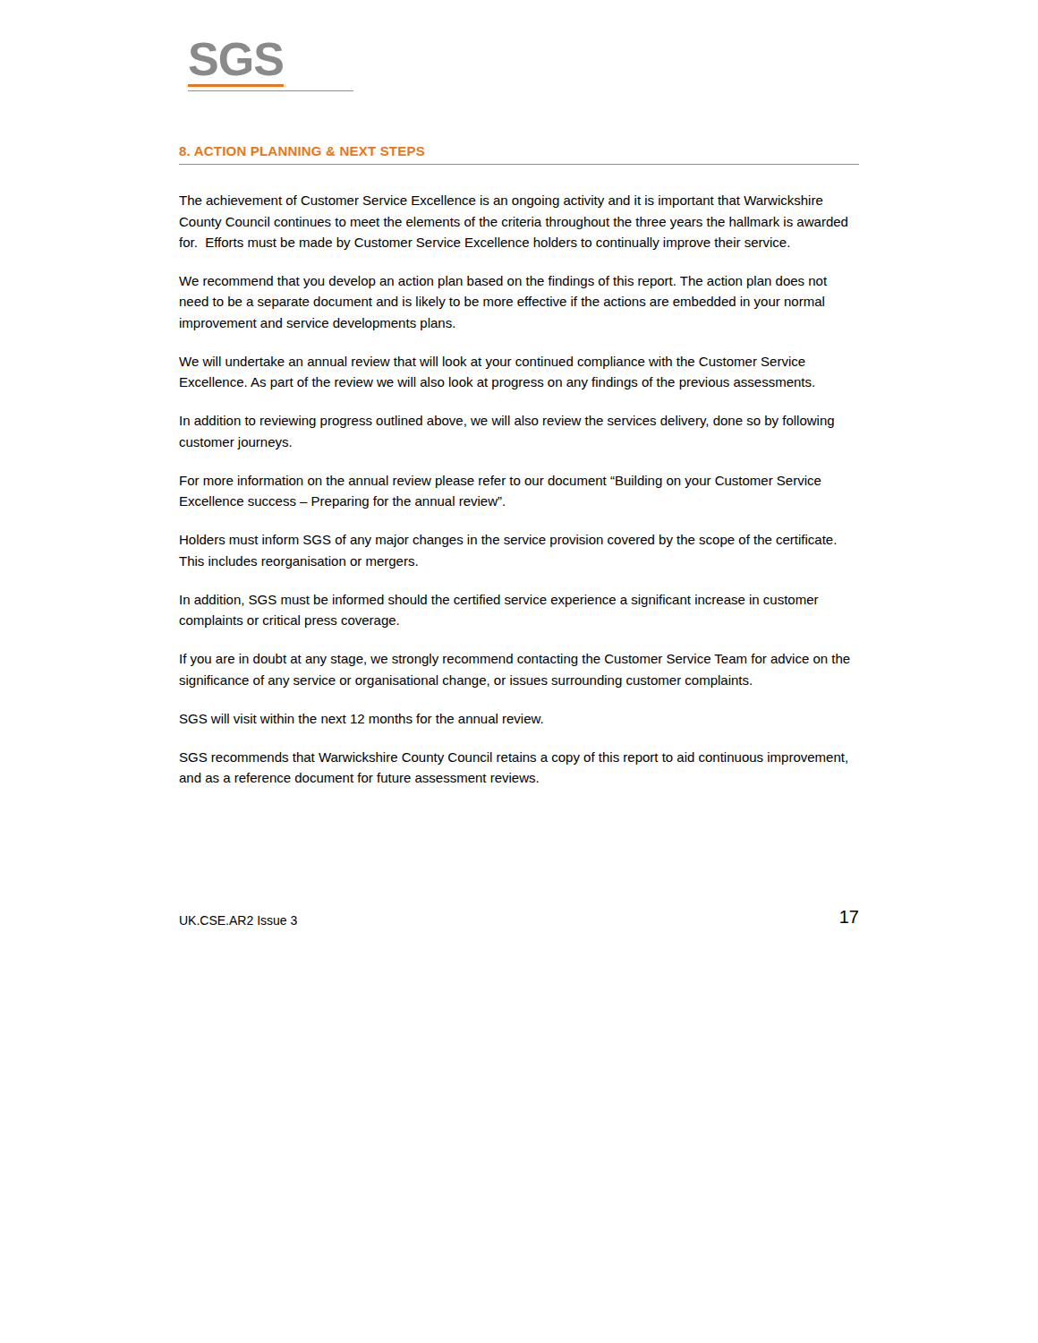SGS
8. Action Planning & Next Steps
The achievement of Customer Service Excellence is an ongoing activity and it is important that Warwickshire County Council continues to meet the elements of the criteria throughout the three years the hallmark is awarded for. Efforts must be made by Customer Service Excellence holders to continually improve their service.
We recommend that you develop an action plan based on the findings of this report. The action plan does not need to be a separate document and is likely to be more effective if the actions are embedded in your normal improvement and service developments plans.
We will undertake an annual review that will look at your continued compliance with the Customer Service Excellence. As part of the review we will also look at progress on any findings of the previous assessments.
In addition to reviewing progress outlined above, we will also review the services delivery, done so by following customer journeys.
For more information on the annual review please refer to our document “Building on your Customer Service Excellence success – Preparing for the annual review”.
Holders must inform SGS of any major changes in the service provision covered by the scope of the certificate. This includes reorganisation or mergers.
In addition, SGS must be informed should the certified service experience a significant increase in customer complaints or critical press coverage.
If you are in doubt at any stage, we strongly recommend contacting the Customer Service Team for advice on the significance of any service or organisational change, or issues surrounding customer complaints.
SGS will visit within the next 12 months for the annual review.
SGS recommends that Warwickshire County Council retains a copy of this report to aid continuous improvement, and as a reference document for future assessment reviews.
UK.CSE.AR2 Issue 3 17